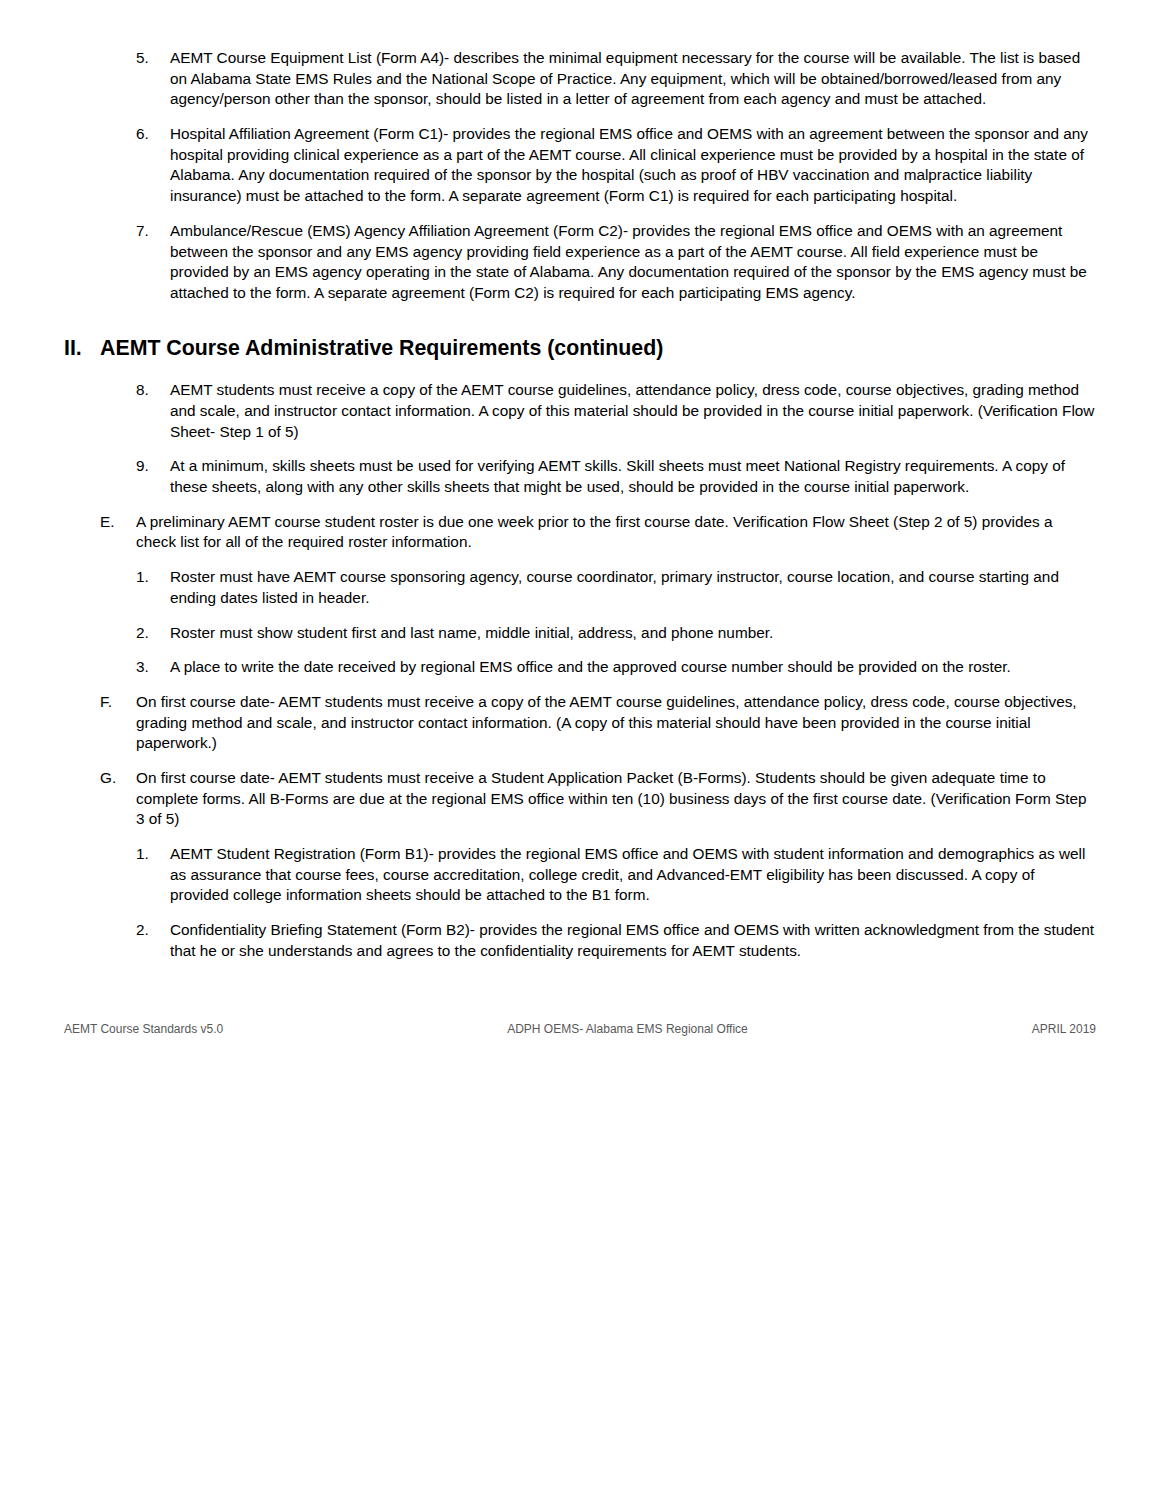5.
AEMT Course Equipment List (Form A4)- describes the minimal equipment necessary for the course will be available. The list is based on Alabama State EMS Rules and the National Scope of Practice. Any equipment, which will be obtained/borrowed/leased from any agency/person other than the sponsor, should be listed in a letter of agreement from each agency and must be attached.
6.
Hospital Affiliation Agreement (Form C1)- provides the regional EMS office and OEMS with an agreement between the sponsor and any hospital providing clinical experience as a part of the AEMT course. All clinical experience must be provided by a hospital in the state of Alabama. Any documentation required of the sponsor by the hospital (such as proof of HBV vaccination and malpractice liability insurance) must be attached to the form. A separate agreement (Form C1) is required for each participating hospital.
7.
Ambulance/Rescue (EMS) Agency Affiliation Agreement (Form C2)- provides the regional EMS office and OEMS with an agreement between the sponsor and any EMS agency providing field experience as a part of the AEMT course. All field experience must be provided by an EMS agency operating in the state of Alabama. Any documentation required of the sponsor by the EMS agency must be attached to the form. A separate agreement (Form C2) is required for each participating EMS agency.
II. AEMT Course Administrative Requirements (continued)
8.
AEMT students must receive a copy of the AEMT course guidelines, attendance policy, dress code, course objectives, grading method and scale, and instructor contact information. A copy of this material should be provided in the course initial paperwork. (Verification Flow Sheet- Step 1 of 5)
9.
At a minimum, skills sheets must be used for verifying AEMT skills. Skill sheets must meet National Registry requirements. A copy of these sheets, along with any other skills sheets that might be used, should be provided in the course initial paperwork.
E.
A preliminary AEMT course student roster is due one week prior to the first course date. Verification Flow Sheet (Step 2 of 5) provides a check list for all of the required roster information.
1.
Roster must have AEMT course sponsoring agency, course coordinator, primary instructor, course location, and course starting and ending dates listed in header.
2.
Roster must show student first and last name, middle initial, address, and phone number.
3.
A place to write the date received by regional EMS office and the approved course number should be provided on the roster.
F.
On first course date- AEMT students must receive a copy of the AEMT course guidelines, attendance policy, dress code, course objectives, grading method and scale, and instructor contact information. (A copy of this material should have been provided in the course initial paperwork.)
G.
On first course date- AEMT students must receive a Student Application Packet (B-Forms). Students should be given adequate time to complete forms. All B-Forms are due at the regional EMS office within ten (10) business days of the first course date. (Verification Form Step 3 of 5)
1.
AEMT Student Registration (Form B1)- provides the regional EMS office and OEMS with student information and demographics as well as assurance that course fees, course accreditation, college credit, and Advanced-EMT eligibility has been discussed. A copy of provided college information sheets should be attached to the B1 form.
2.
Confidentiality Briefing Statement (Form B2)- provides the regional EMS office and OEMS with written acknowledgment from the student that he or she understands and agrees to the confidentiality requirements for AEMT students.
AEMT Course Standards v5.0 ADPH OEMS- Alabama EMS Regional Office APRIL 2019